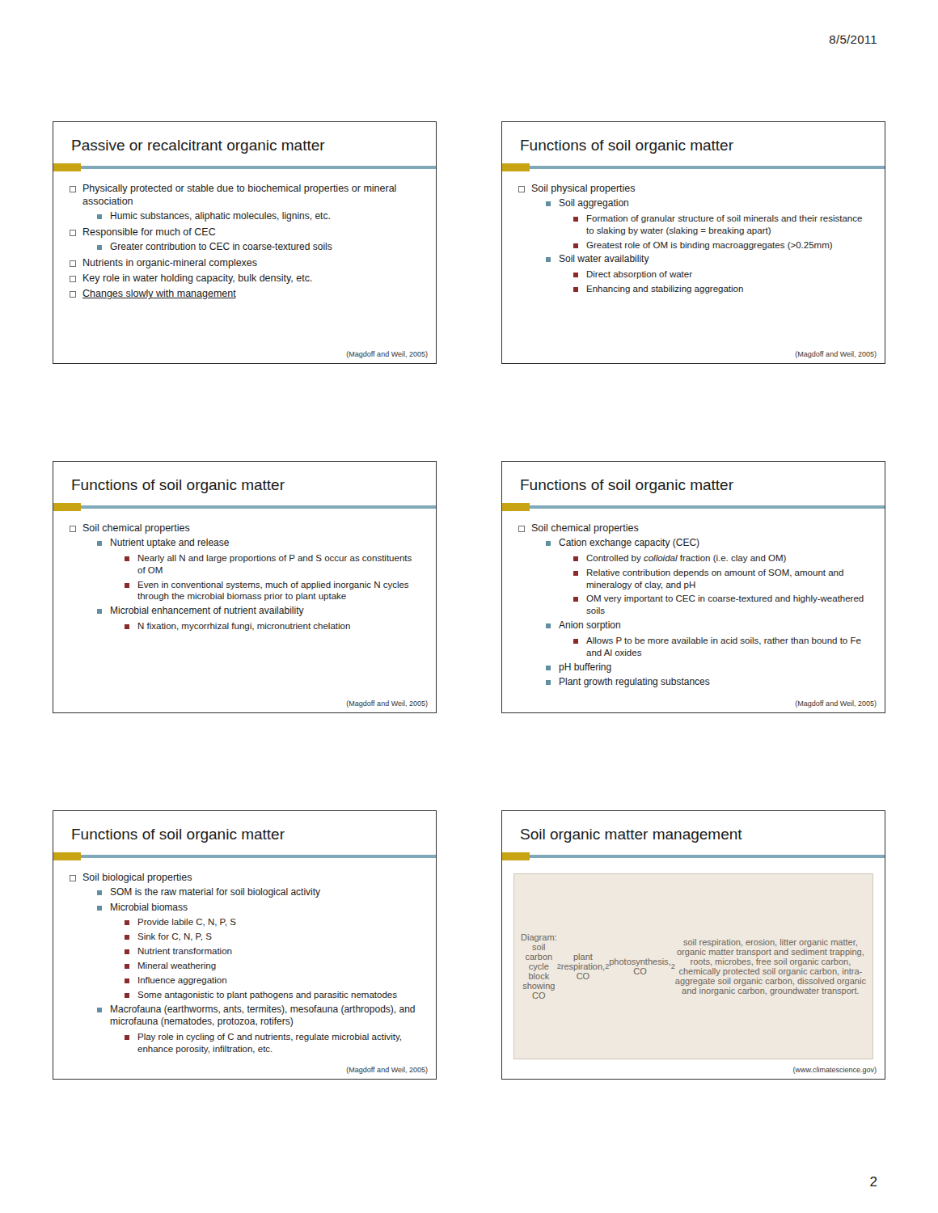8/5/2011
Passive or recalcitrant organic matter
Physically protected or stable due to biochemical properties or mineral association
Humic substances, aliphatic molecules, lignins, etc.
Responsible for much of CEC
Greater contribution to CEC in coarse-textured soils
Nutrients in organic-mineral complexes
Key role in water holding capacity, bulk density, etc.
Changes slowly with management
(Magdoff and Weil, 2005)
Functions of soil organic matter
Soil physical properties
Soil aggregation
Formation of granular structure of soil minerals and their resistance to slaking by water (slaking = breaking apart)
Greatest role of OM is binding macroaggregates (>0.25mm)
Soil water availability
Direct absorption of water
Enhancing and stabilizing aggregation
(Magdoff and Weil, 2005)
Functions of soil organic matter
Soil chemical properties
Nutrient uptake and release
Nearly all N and large proportions of P and S occur as constituents of OM
Even in conventional systems, much of applied inorganic N cycles through the microbial biomass prior to plant uptake
Microbial enhancement of nutrient availability
N fixation, mycorrhizal fungi, micronutrient chelation
(Magdoff and Weil, 2005)
Functions of soil organic matter
Soil chemical properties
Cation exchange capacity (CEC)
Controlled by colloidal fraction (i.e. clay and OM)
Relative contribution depends on amount of SOM, amount and mineralogy of clay, and pH
OM very important to CEC in coarse-textured and highly-weathered soils
Anion sorption
Allows P to be more available in acid soils, rather than bound to Fe and Al oxides
pH buffering
Plant growth regulating substances
(Magdoff and Weil, 2005)
Functions of soil organic matter
Soil biological properties
SOM is the raw material for soil biological activity
Microbial biomass
Provide labile C, N, P, S
Sink for C, N, P, S
Nutrient transformation
Mineral weathering
Influence aggregation
Some antagonistic to plant pathogens and parasitic nematodes
Macrofauna (earthworms, ants, termites), mesofauna (arthropods), and microfauna (nematodes, protozoa, rotifers)
Play role in cycling of C and nutrients, regulate microbial activity, enhance porosity, infiltration, etc.
(Magdoff and Weil, 2005)
Soil organic matter management
Diagram: soil carbon cycle block showing CO2 plant respiration, CO2 photosynthesis, CO2 soil respiration, erosion, litter organic matter, organic matter transport and sediment trapping, roots, microbes, free soil organic carbon, chemically protected soil organic carbon, intra-aggregate soil organic carbon, dissolved organic and inorganic carbon, groundwater transport.
(www.climatescience.gov)
2